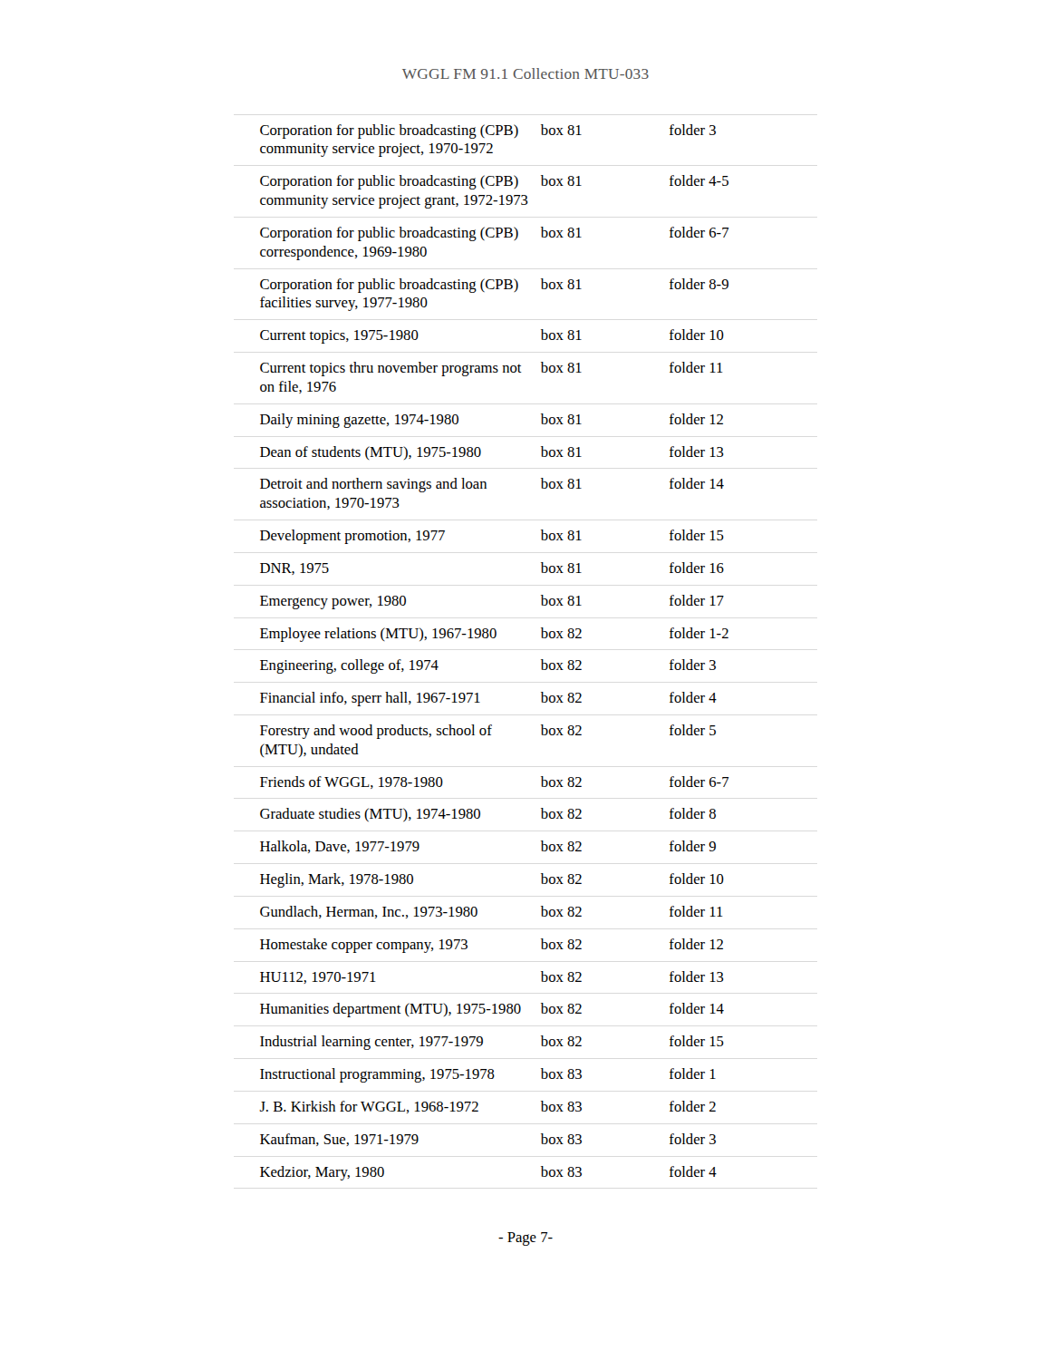WGGL FM 91.1 Collection MTU-033
| Corporation for public broadcasting (CPB) community service project, 1970-1972 | box 81 | folder 3 |
| Corporation for public broadcasting (CPB) community service project grant, 1972-1973 | box 81 | folder 4-5 |
| Corporation for public broadcasting (CPB) correspondence, 1969-1980 | box 81 | folder 6-7 |
| Corporation for public broadcasting (CPB) facilities survey, 1977-1980 | box 81 | folder 8-9 |
| Current topics, 1975-1980 | box 81 | folder 10 |
| Current topics thru november programs not on file, 1976 | box 81 | folder 11 |
| Daily mining gazette, 1974-1980 | box 81 | folder 12 |
| Dean of students (MTU), 1975-1980 | box 81 | folder 13 |
| Detroit and northern savings and loan association, 1970-1973 | box 81 | folder 14 |
| Development promotion, 1977 | box 81 | folder 15 |
| DNR, 1975 | box 81 | folder 16 |
| Emergency power, 1980 | box 81 | folder 17 |
| Employee relations (MTU), 1967-1980 | box 82 | folder 1-2 |
| Engineering, college of, 1974 | box 82 | folder 3 |
| Financial info, sperr hall, 1967-1971 | box 82 | folder 4 |
| Forestry and wood products, school of (MTU), undated | box 82 | folder 5 |
| Friends of WGGL, 1978-1980 | box 82 | folder 6-7 |
| Graduate studies (MTU), 1974-1980 | box 82 | folder 8 |
| Halkola, Dave, 1977-1979 | box 82 | folder 9 |
| Heglin, Mark, 1978-1980 | box 82 | folder 10 |
| Gundlach, Herman, Inc., 1973-1980 | box 82 | folder 11 |
| Homestake copper company, 1973 | box 82 | folder 12 |
| HU112, 1970-1971 | box 82 | folder 13 |
| Humanities department (MTU), 1975-1980 | box 82 | folder 14 |
| Industrial learning center, 1977-1979 | box 82 | folder 15 |
| Instructional programming, 1975-1978 | box 83 | folder 1 |
| J. B. Kirkish for WGGL, 1968-1972 | box 83 | folder 2 |
| Kaufman, Sue, 1971-1979 | box 83 | folder 3 |
| Kedzior, Mary, 1980 | box 83 | folder 4 |
- Page 7-